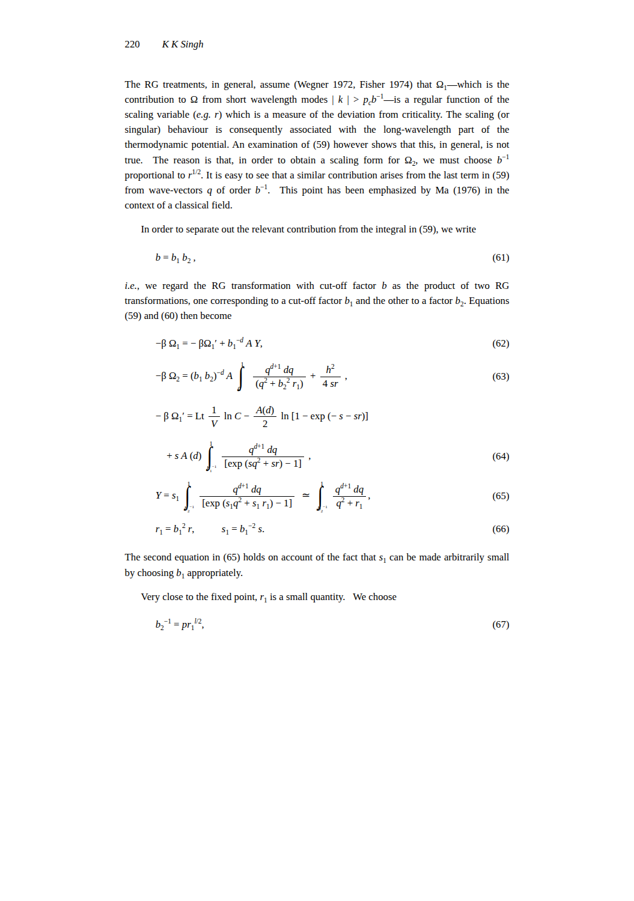220 K K Singh
The RG treatments, in general, assume (Wegner 1972, Fisher 1974) that Ω1—which is the contribution to Ω from short wavelength modes | k | > pcb−1—is a regular function of the scaling variable (e.g. r) which is a measure of the deviation from criticality. The scaling (or singular) behaviour is consequently associated with the long-wavelength part of the thermodynamic potential. An examination of (59) however shows that this, in general, is not true. The reason is that, in order to obtain a scaling form for Ω2, we must choose b−1 proportional to r1/2. It is easy to see that a similar contribution arises from the last term in (59) from wave-vectors q of order b−1. This point has been emphasized by Ma (1976) in the context of a classical field.
In order to separate out the relevant contribution from the integral in (59), we write
b = b1 b2 , (61)
i.e., we regard the RG transformation with cut-off factor b as the product of two RG transformations, one corresponding to a cut-off factor b1 and the other to a factor b2. Equations (59) and (60) then become
−β Ω1 = − βΩ1′ + b1−d A Y, (62)
−β Ω2 = (b1 b2)−d A 1∫0 qd+1 dq(q2 + b22 r1) + h24 sr , (63)
− β Ω1′ = Lt 1 V ln C − A(d) 2 ln [1 − exp (− s − sr)]
+ s A (d) 1∫b1−1 qd+1 dq[exp (sq2 + sr) − 1] , (64)
Y = s1 1∫b2−1 qd+1 dq[exp (s1q2 + s1 r1) − 1] ≃ 1∫b2−1 qd+1 dq q2 + r1, (65)
r1 = b12 r, s1 = b1−2 s. (66)
The second equation in (65) holds on account of the fact that s1 can be made arbitrarily small by choosing b1 appropriately.
Very close to the fixed point, r1 is a small quantity. We choose
b2−1 = pr1l/2, (67)